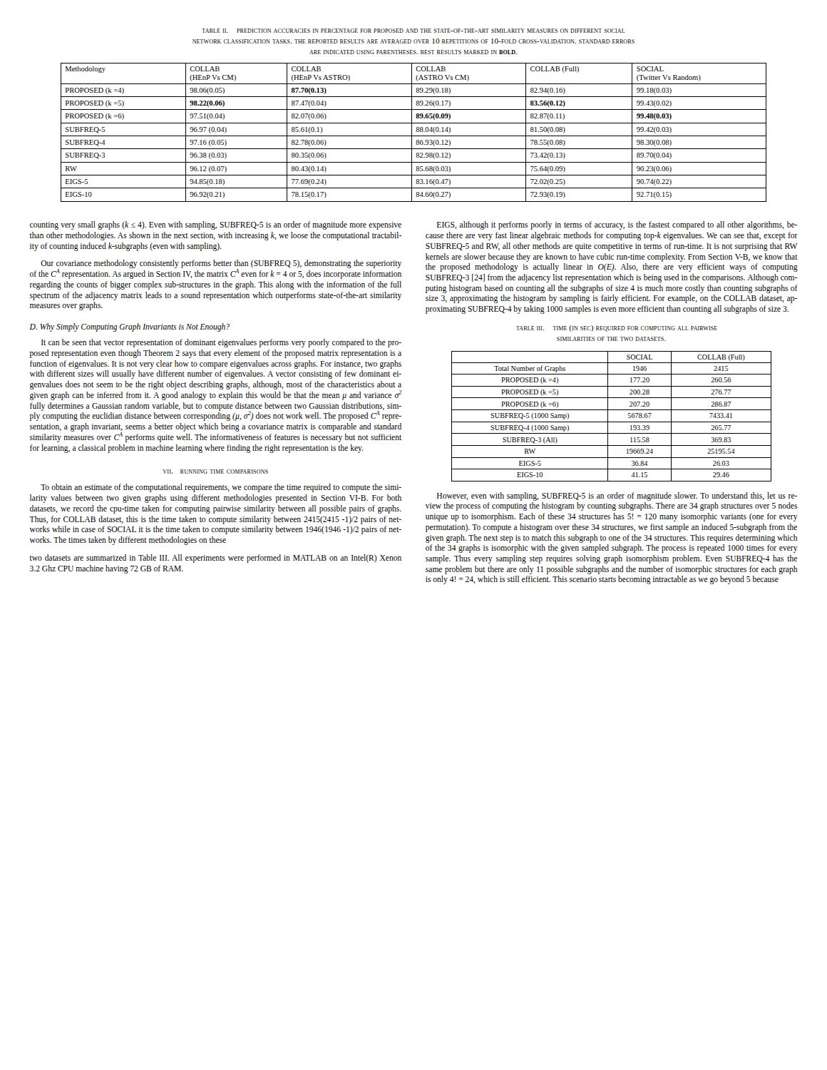Table II. Prediction accuracies in percentage for proposed and the state-of-the-art similarity measures on different social
network classification tasks. The reported results are averaged over 10 repetitions of 10-fold cross-validation. Standard errors
are indicated using parentheses. Best results marked in bold.
| Methodology | COLLAB (HEnP Vs CM) | COLLAB (HEnP Vs ASTRO) | COLLAB (ASTRO Vs CM) | COLLAB (Full) | SOCIAL (Twitter Vs Random) |
| --- | --- | --- | --- | --- | --- |
| PROPOSED (k =4) | 98.06(0.05) | 87.70(0.13) | 89.29(0.18) | 82.94(0.16) | 99.18(0.03) |
| PROPOSED (k =5) | 98.22(0.06) | 87.47(0.04) | 89.26(0.17) | 83.56(0.12) | 99.43(0.02) |
| PROPOSED (k =6) | 97.51(0.04) | 82.07(0.06) | 89.65(0.09) | 82.87(0.11) | 99.48(0.03) |
| SUBFREQ-5 | 96.97 (0.04) | 85.61(0.1) | 88.04(0.14) | 81.50(0.08) | 99.42(0.03) |
| SUBFREQ-4 | 97.16 (0.05) | 82.78(0.06) | 86.93(0.12) | 78.55(0.08) | 98.30(0.08) |
| SUBFREQ-3 | 96.38 (0.03) | 80.35(0.06) | 82.98(0.12) | 73.42(0.13) | 89.70(0.04) |
| RW | 96.12 (0.07) | 80.43(0.14) | 85.68(0.03) | 75.64(0.09) | 90.23(0.06) |
| EIGS-5 | 94.85(0.18) | 77.69(0.24) | 83.16(0.47) | 72.02(0.25) | 90.74(0.22) |
| EIGS-10 | 96.92(0.21) | 78.15(0.17) | 84.60(0.27) | 72.93(0.19) | 92.71(0.15) |
counting very small graphs (k ≤ 4). Even with sampling, SUBFREQ-5 is an order of magnitude more expensive than other methodologies. As shown in the next section, with increasing k, we loose the computational tractability of counting induced k-subgraphs (even with sampling).
Our covariance methodology consistently performs better than (SUBFREQ 5), demonstrating the superiority of the CA representation. As argued in Section IV, the matrix CA even for k = 4 or 5, does incorporate information regarding the counts of bigger complex sub-structures in the graph. This along with the information of the full spectrum of the adjacency matrix leads to a sound representation which outperforms state-of-the-art similarity measures over graphs.
D. Why Simply Computing Graph Invariants is Not Enough?
It can be seen that vector representation of dominant eigenvalues performs very poorly compared to the proposed representation even though Theorem 2 says that every element of the proposed matrix representation is a function of eigenvalues. It is not very clear how to compare eigenvalues across graphs. For instance, two graphs with different sizes will usually have different number of eigenvalues. A vector consisting of few dominant eigenvalues does not seem to be the right object describing graphs, although, most of the characteristics about a given graph can be inferred from it. A good analogy to explain this would be that the mean μ and variance σ2 fully determines a Gaussian random variable, but to compute distance between two Gaussian distributions, simply computing the euclidian distance between corresponding (μ, σ2) does not work well. The proposed CA representation, a graph invariant, seems a better object which being a covariance matrix is comparable and standard similarity measures over CA performs quite well. The informativeness of features is necessary but not sufficient for learning, a classical problem in machine learning where finding the right representation is the key.
VII. Running Time Comparisons
To obtain an estimate of the computational requirements, we compare the time required to compute the similarity values between two given graphs using different methodologies presented in Section VI-B. For both datasets, we record the cpu-time taken for computing pairwise similarity between all possible pairs of graphs. Thus, for COLLAB dataset, this is the time taken to compute similarity between 2415(2415 -1)/2 pairs of networks while in case of SOCIAL it is the time taken to compute similarity between 1946(1946 -1)/2 pairs of networks. The times taken by different methodologies on these
two datasets are summarized in Table III. All experiments were performed in MATLAB on an Intel(R) Xenon 3.2 Ghz CPU machine having 72 GB of RAM.
EIGS, although it performs poorly in terms of accuracy, is the fastest compared to all other algorithms, because there are very fast linear algebraic methods for computing top-k eigenvalues. We can see that, except for SUBFREQ-5 and RW, all other methods are quite competitive in terms of run-time. It is not surprising that RW kernels are slower because they are known to have cubic run-time complexity. From Section V-B, we know that the proposed methodology is actually linear in O(E). Also, there are very efficient ways of computing SUBFREQ-3 [24] from the adjacency list representation which is being used in the comparisons. Although computing histogram based on counting all the subgraphs of size 4 is much more costly than counting subgraphs of size 3, approximating the histogram by sampling is fairly efficient. For example, on the COLLAB dataset, approximating SUBFREQ-4 by taking 1000 samples is even more efficient than counting all subgraphs of size 3.
Table III. Time (in sec) required for computing all pairwise
similarities of the two datasets.
| | SOCIAL | COLLAB (Full) |
| --- | --- | --- |
| Total Number of Graphs | 1946 | 2415 |
| PROPOSED (k =4) | 177.20 | 260.56 |
| PROPOSED (k =5) | 200.28 | 276.77 |
| PROPOSED (k =6) | 207.20 | 286.87 |
| SUBFREQ-5 (1000 Samp) | 5678.67 | 7433.41 |
| SUBFREQ-4 (1000 Samp) | 193.39 | 265.77 |
| SUBFREQ-3 (All) | 115.58 | 369.83 |
| RW | 19669.24 | 25195.54 |
| EIGS-5 | 36.84 | 26.03 |
| EIGS-10 | 41.15 | 29.46 |
However, even with sampling, SUBFREQ-5 is an order of magnitude slower. To understand this, let us review the process of computing the histogram by counting subgraphs. There are 34 graph structures over 5 nodes unique up to isomorphism. Each of these 34 structures has 5! = 120 many isomorphic variants (one for every permutation). To compute a histogram over these 34 structures, we first sample an induced 5-subgraph from the given graph. The next step is to match this subgraph to one of the 34 structures. This requires determining which of the 34 graphs is isomorphic with the given sampled subgraph. The process is repeated 1000 times for every sample. Thus every sampling step requires solving graph isomorphism problem. Even SUBFREQ-4 has the same problem but there are only 11 possible subgraphs and the number of isomorphic structures for each graph is only 4! = 24, which is still efficient. This scenario starts becoming intractable as we go beyond 5 because